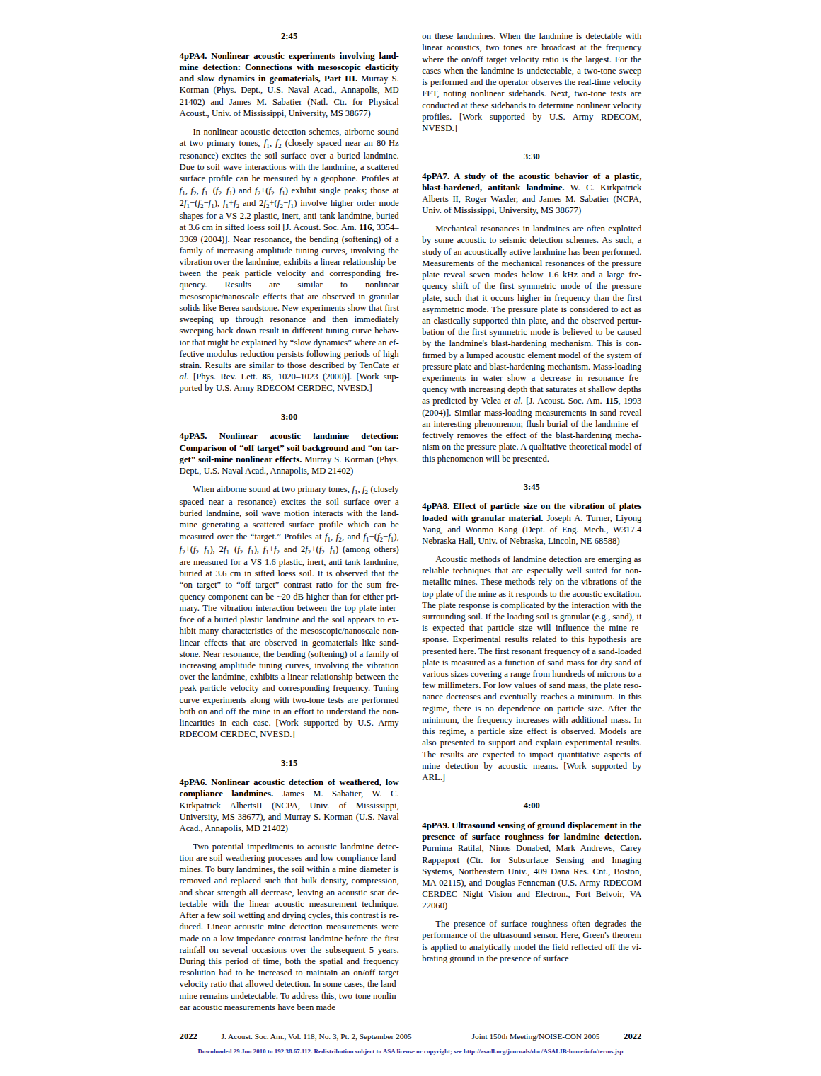2:45
4pPA4. Nonlinear acoustic experiments involving landmine detection: Connections with mesoscopic elasticity and slow dynamics in geomaterials, Part III. Murray S. Korman (Phys. Dept., U.S. Naval Acad., Annapolis, MD 21402) and James M. Sabatier (Natl. Ctr. for Physical Acoust., Univ. of Mississippi, University, MS 38677)
In nonlinear acoustic detection schemes, airborne sound at two primary tones, f1, f2 (closely spaced near an 80-Hz resonance) excites the soil surface over a buried landmine. Due to soil wave interactions with the landmine, a scattered surface profile can be measured by a geophone. Profiles at f1, f2, f1−(f2−f1) and f2+(f2−f1) exhibit single peaks; those at 2f1−(f2−f1), f1+f2 and 2f2+(f2−f1) involve higher order mode shapes for a VS 2.2 plastic, inert, anti-tank landmine, buried at 3.6 cm in sifted loess soil [J. Acoust. Soc. Am. 116, 3354–3369 (2004)]. Near resonance, the bending (softening) of a family of increasing amplitude tuning curves, involving the vibration over the landmine, exhibits a linear relationship between the peak particle velocity and corresponding frequency. Results are similar to nonlinear mesoscopic/nanoscale effects that are observed in granular solids like Berea sandstone. New experiments show that first sweeping up through resonance and then immediately sweeping back down result in different tuning curve behavior that might be explained by “slow dynamics” where an effective modulus reduction persists following periods of high strain. Results are similar to those described by TenCate et al. [Phys. Rev. Lett. 85, 1020–1023 (2000)]. [Work supported by U.S. Army RDECOM CERDEC, NVESD.]
3:00
4pPA5. Nonlinear acoustic landmine detection: Comparison of “off target” soil background and “on target” soil-mine nonlinear effects. Murray S. Korman (Phys. Dept., U.S. Naval Acad., Annapolis, MD 21402)
When airborne sound at two primary tones, f1, f2 (closely spaced near a resonance) excites the soil surface over a buried landmine, soil wave motion interacts with the landmine generating a scattered surface profile which can be measured over the “target.” Profiles at f1, f2, and f1−(f2−f1), f2+(f2−f1), 2f1−(f2−f1), f1+f2 and 2f2+(f2−f1) (among others) are measured for a VS 1.6 plastic, inert, anti-tank landmine, buried at 3.6 cm in sifted loess soil. It is observed that the “on target” to “off target” contrast ratio for the sum frequency component can be ~20 dB higher than for either primary. The vibration interaction between the top-plate interface of a buried plastic landmine and the soil appears to exhibit many characteristics of the mesoscopic/nanoscale nonlinear effects that are observed in geomaterials like sandstone. Near resonance, the bending (softening) of a family of increasing amplitude tuning curves, involving the vibration over the landmine, exhibits a linear relationship between the peak particle velocity and corresponding frequency. Tuning curve experiments along with two-tone tests are performed both on and off the mine in an effort to understand the nonlinearities in each case. [Work supported by U.S. Army RDECOM CERDEC, NVESD.]
3:15
4pPA6. Nonlinear acoustic detection of weathered, low compliance landmines. James M. Sabatier, W. C. Kirkpatrick AlbertsII (NCPA, Univ. of Mississippi, University, MS 38677), and Murray S. Korman (U.S. Naval Acad., Annapolis, MD 21402)
Two potential impediments to acoustic landmine detection are soil weathering processes and low compliance landmines. To bury landmines, the soil within a mine diameter is removed and replaced such that bulk density, compression, and shear strength all decrease, leaving an acoustic scar detectable with the linear acoustic measurement technique. After a few soil wetting and drying cycles, this contrast is reduced. Linear acoustic mine detection measurements were made on a low impedance contrast landmine before the first rainfall on several occasions over the subsequent 5 years. During this period of time, both the spatial and frequency resolution had to be increased to maintain an on/off target velocity ratio that allowed detection. In some cases, the landmine remains undetectable. To address this, two-tone nonlinear acoustic measurements have been made
on these landmines. When the landmine is detectable with linear acoustics, two tones are broadcast at the frequency where the on/off target velocity ratio is the largest. For the cases when the landmine is undetectable, a two-tone sweep is performed and the operator observes the real-time velocity FFT, noting nonlinear sidebands. Next, two-tone tests are conducted at these sidebands to determine nonlinear velocity profiles. [Work supported by U.S. Army RDECOM, NVESD.]
3:30
4pPA7. A study of the acoustic behavior of a plastic, blast-hardened, antitank landmine. W. C. Kirkpatrick Alberts II, Roger Waxler, and James M. Sabatier (NCPA, Univ. of Mississippi, University, MS 38677)
Mechanical resonances in landmines are often exploited by some acoustic-to-seismic detection schemes. As such, a study of an acoustically active landmine has been performed. Measurements of the mechanical resonances of the pressure plate reveal seven modes below 1.6 kHz and a large frequency shift of the first symmetric mode of the pressure plate, such that it occurs higher in frequency than the first asymmetric mode. The pressure plate is considered to act as an elastically supported thin plate, and the observed perturbation of the first symmetric mode is believed to be caused by the landmine's blast-hardening mechanism. This is confirmed by a lumped acoustic element model of the system of pressure plate and blast-hardening mechanism. Mass-loading experiments in water show a decrease in resonance frequency with increasing depth that saturates at shallow depths as predicted by Velea et al. [J. Acoust. Soc. Am. 115, 1993 (2004)]. Similar mass-loading measurements in sand reveal an interesting phenomenon; flush burial of the landmine effectively removes the effect of the blast-hardening mechanism on the pressure plate. A qualitative theoretical model of this phenomenon will be presented.
3:45
4pPA8. Effect of particle size on the vibration of plates loaded with granular material. Joseph A. Turner, Liyong Yang, and Wonmo Kang (Dept. of Eng. Mech., W317.4 Nebraska Hall, Univ. of Nebraska, Lincoln, NE 68588)
Acoustic methods of landmine detection are emerging as reliable techniques that are especially well suited for non-metallic mines. These methods rely on the vibrations of the top plate of the mine as it responds to the acoustic excitation. The plate response is complicated by the interaction with the surrounding soil. If the loading soil is granular (e.g., sand), it is expected that particle size will influence the mine response. Experimental results related to this hypothesis are presented here. The first resonant frequency of a sand-loaded plate is measured as a function of sand mass for dry sand of various sizes covering a range from hundreds of microns to a few millimeters. For low values of sand mass, the plate resonance decreases and eventually reaches a minimum. In this regime, there is no dependence on particle size. After the minimum, the frequency increases with additional mass. In this regime, a particle size effect is observed. Models are also presented to support and explain experimental results. The results are expected to impact quantitative aspects of mine detection by acoustic means. [Work supported by ARL.]
4:00
4pPA9. Ultrasound sensing of ground displacement in the presence of surface roughness for landmine detection. Purnima Ratilal, Ninos Donabed, Mark Andrews, Carey Rappaport (Ctr. for Subsurface Sensing and Imaging Systems, Northeastern Univ., 409 Dana Res. Cnt., Boston, MA 02115), and Douglas Fenneman (U.S. Army RDECOM CERDEC Night Vision and Electron., Fort Belvoir, VA 22060)
The presence of surface roughness often degrades the performance of the ultrasound sensor. Here, Green's theorem is applied to analytically model the field reflected off the vibrating ground in the presence of surface
2022 J. Acoust. Soc. Am., Vol. 118, No. 3, Pt. 2, September 2005 Joint 150th Meeting/NOISE-CON 2005 2022
Downloaded 29 Jun 2010 to 192.38.67.112. Redistribution subject to ASA license or copyright; see http://asadl.org/journals/doc/ASALIB-home/info/terms.jsp